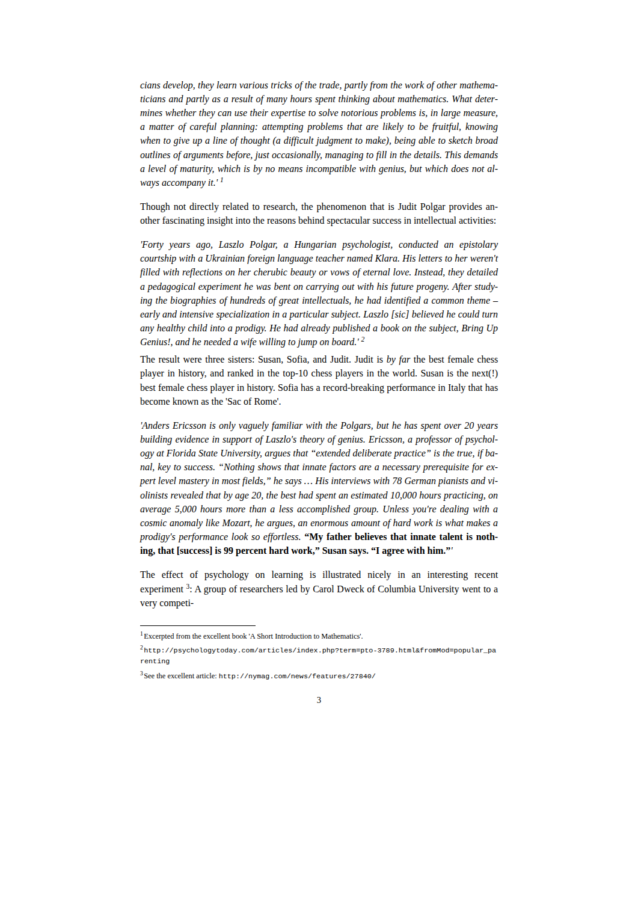cians develop, they learn various tricks of the trade, partly from the work of other mathematicians and partly as a result of many hours spent thinking about mathematics. What determines whether they can use their expertise to solve notorious problems is, in large measure, a matter of careful planning: attempting problems that are likely to be fruitful, knowing when to give up a line of thought (a difficult judgment to make), being able to sketch broad outlines of arguments before, just occasionally, managing to fill in the details. This demands a level of maturity, which is by no means incompatible with genius, but which does not always accompany it.' 1
Though not directly related to research, the phenomenon that is Judit Polgar provides another fascinating insight into the reasons behind spectacular success in intellectual activities:
'Forty years ago, Laszlo Polgar, a Hungarian psychologist, conducted an epistolary courtship with a Ukrainian foreign language teacher named Klara. His letters to her weren't filled with reflections on her cherubic beauty or vows of eternal love. Instead, they detailed a pedagogical experiment he was bent on carrying out with his future progeny. After studying the biographies of hundreds of great intellectuals, he had identified a common theme – early and intensive specialization in a particular subject. Laszlo [sic] believed he could turn any healthy child into a prodigy. He had already published a book on the subject, Bring Up Genius!, and he needed a wife willing to jump on board.' 2
The result were three sisters: Susan, Sofia, and Judit. Judit is by far the best female chess player in history, and ranked in the top-10 chess players in the world. Susan is the next(!) best female chess player in history. Sofia has a record-breaking performance in Italy that has become known as the 'Sac of Rome'.
'Anders Ericsson is only vaguely familiar with the Polgars, but he has spent over 20 years building evidence in support of Laszlo's theory of genius. Ericsson, a professor of psychology at Florida State University, argues that “extended deliberate practice” is the true, if banal, key to success. “Nothing shows that innate factors are a necessary prerequisite for expert level mastery in most fields,” he says … His interviews with 78 German pianists and violinists revealed that by age 20, the best had spent an estimated 10,000 hours practicing, on average 5,000 hours more than a less accomplished group. Unless you're dealing with a cosmic anomaly like Mozart, he argues, an enormous amount of hard work is what makes a prodigy's performance look so effortless. “My father believes that innate talent is nothing, that [success] is 99 percent hard work,” Susan says. “I agree with him.”'
The effect of psychology on learning is illustrated nicely in an interesting recent experiment 3: A group of researchers led by Carol Dweck of Columbia University went to a very competi-
1 Excerpted from the excellent book 'A Short Introduction to Mathematics'.
2 http://psychologytoday.com/articles/index.php?term=pto-3789.html&fromMod=popular_parenting
3 See the excellent article: http://nymag.com/news/features/27840/
3